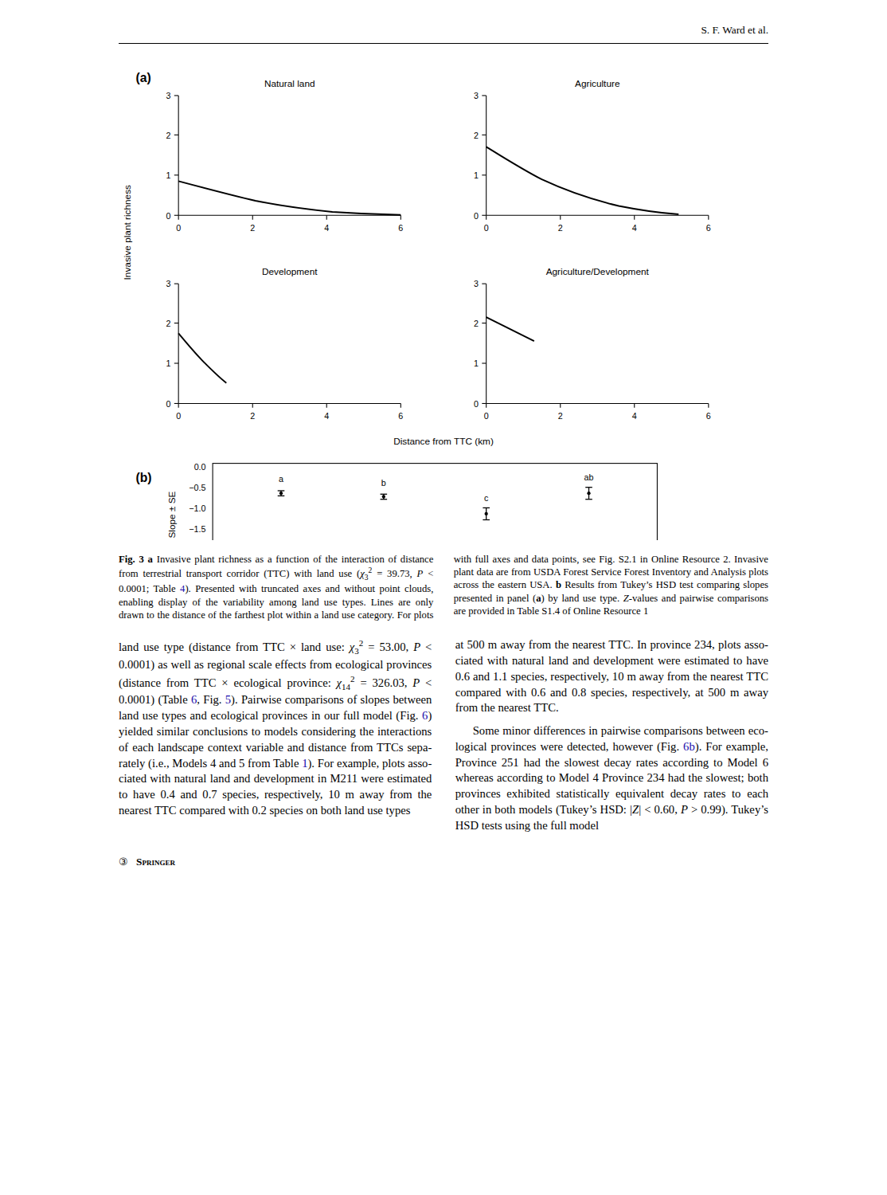S. F. Ward et al.
(a) Invasive plant richness Natural land 0 1 2 3 0 2 4 6 Agriculture 0 1 2 3 0 2 4 6 Development 0 1 2 3 0 2 4 6 Agriculture/Development 0 1 2 3 0 2 4 6 Distance from TTC (km) (b) 0.0 −0.5 −1.0 −1.5 −2.0 Slope ± SE a b c ab Natural land Agriculture Development Agr/Dev
Fig. 3 a Invasive plant richness as a function of the interaction of distance from terrestrial transport corridor (TTC) with land use (χ32 = 39.73, P < 0.0001; Table 4). Presented with truncated axes and without point clouds, enabling display of the variability among land use types. Lines are only drawn to the distance of the farthest plot within a land use category. For plots with full axes and data points, see Fig. S2.1 in Online Resource 2. Invasive plant data are from USDA Forest Service Forest Inventory and Analysis plots across the eastern USA. b Results from Tukey’s HSD test comparing slopes presented in panel (a) by land use type. Z-values and pairwise comparisons are provided in Table S1.4 of Online Resource 1
land use type (distance from TTC × land use: χ32 = 53.00, P < 0.0001) as well as regional scale effects from ecological provinces (distance from TTC × ecological province: χ142 = 326.03, P < 0.0001) (Table 6, Fig. 5). Pairwise comparisons of slopes between land use types and ecological provinces in our full model (Fig. 6) yielded similar conclusions to models considering the interactions of each landscape context variable and distance from TTCs separately (i.e., Models 4 and 5 from Table 1). For example, plots associated with natural land and development in M211 were estimated to have 0.4 and 0.7 species, respectively, 10 m away from the nearest TTC compared with 0.2 species on both land use types
at 500 m away from the nearest TTC. In province 234, plots associated with natural land and development were estimated to have 0.6 and 1.1 species, respectively, 10 m away from the nearest TTC compared with 0.6 and 0.8 species, respectively, at 500 m away from the nearest TTC.
Some minor differences in pairwise comparisons between ecological provinces were detected, however (Fig. 6b). For example, Province 251 had the slowest decay rates according to Model 6 whereas according to Model 4 Province 234 had the slowest; both provinces exhibited statistically equivalent decay rates to each other in both models (Tukey’s HSD: |Z| < 0.60, P > 0.99). Tukey’s HSD tests using the full model
③ Springer